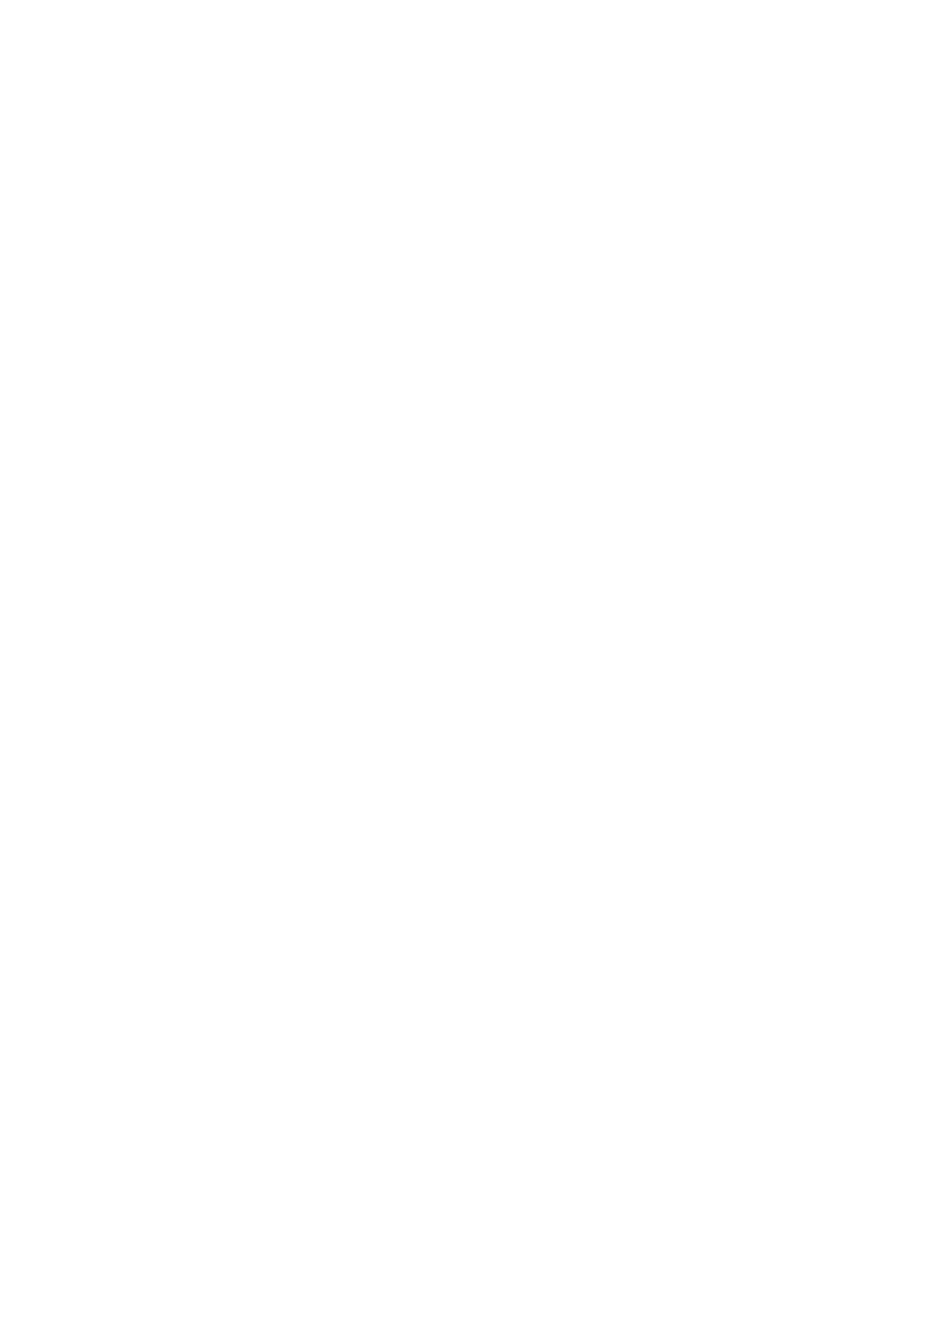Grey loudspeaker system comprising a floor-standing tower, a bookshelf speaker and a stand-mounted centre channel with separate tweeter module.